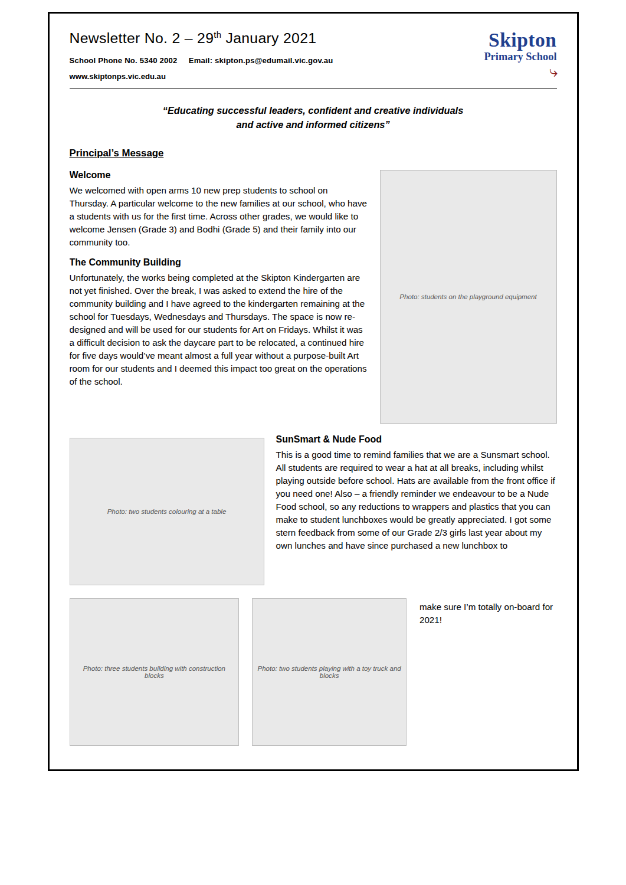Newsletter No. 2 – 29th January 2021
School Phone No. 5340 2002 Email: skipton.ps@edumail.vic.gov.au
www.skiptonps.vic.edu.au
Skipton Primary School ⤷
“Educating successful leaders, confident and creative individuals
and active and informed citizens”
Principal’s Message
Photo: students on the playground equipment
Welcome
We welcomed with open arms 10 new prep students to school on Thursday. A particular welcome to the new families at our school, who have a students with us for the first time. Across other grades, we would like to welcome Jensen (Grade 3) and Bodhi (Grade 5) and their family into our community too.
The Community Building
Unfortunately, the works being completed at the Skipton Kindergarten are not yet finished. Over the break, I was asked to extend the hire of the community building and I have agreed to the kindergarten remaining at the school for Tuesdays, Wednesdays and Thursdays. The space is now re-designed and will be used for our students for Art on Fridays. Whilst it was a difficult decision to ask the daycare part to be relocated, a continued hire for five days would’ve meant almost a full year without a purpose-built Art room for our students and I deemed this impact too great on the operations of the school.
Photo: two students colouring at a table
SunSmart & Nude Food
This is a good time to remind families that we are a Sunsmart school. All students are required to wear a hat at all breaks, including whilst playing outside before school. Hats are available from the front office if you need one! Also – a friendly reminder we endeavour to be a Nude Food school, so any reductions to wrappers and plastics that you can make to student lunchboxes would be greatly appreciated. I got some stern feedback from some of our Grade 2/3 girls last year about my own lunches and have since purchased a new lunchbox to
Photo: three students building with construction blocks
Photo: two students playing with a toy truck and blocks
make sure I’m totally on-board for 2021!